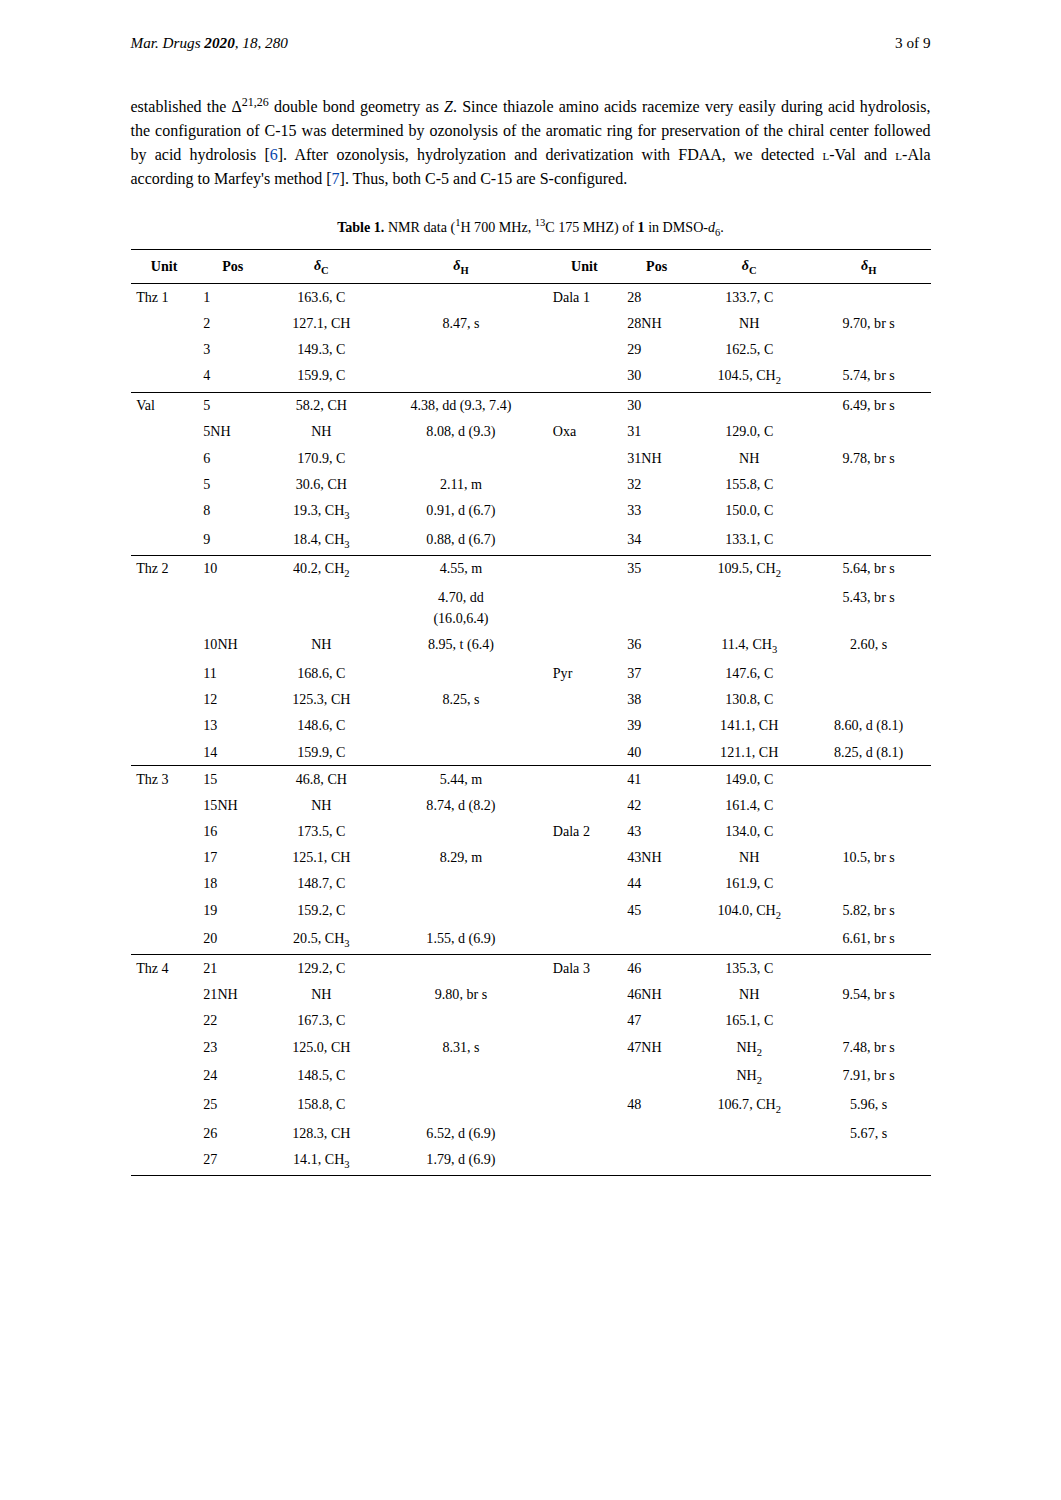Mar. Drugs 2020, 18, 280
3 of 9
established the Δ21,26 double bond geometry as Z. Since thiazole amino acids racemize very easily during acid hydrolosis, the configuration of C-15 was determined by ozonolysis of the aromatic ring for preservation of the chiral center followed by acid hydrolosis [6]. After ozonolysis, hydrolyzation and derivatization with FDAA, we detected l-Val and l-Ala according to Marfey's method [7]. Thus, both C-5 and C-15 are S-configured.
Table 1. NMR data ( 1 H 700 MHz, 13 C 175 MHZ) of 1 in DMSO- d 6 .
| Unit | Pos | δ C | δ H | Unit | Pos | δ C | δ H |
| --- | --- | --- | --- | --- | --- | --- | --- |
| Thz 1 | 1 | 163.6, C | | Dala 1 | 28 | 133.7, C | |
| | 2 | 127.1, CH | 8.47, s | | 28NH | NH | 9.70, br s |
| | 3 | 149.3, C | | | 29 | 162.5, C | |
| | 4 | 159.9, C | | | 30 | 104.5, CH 2 | 5.74, br s |
| Val | 5 | 58.2, CH | 4.38, dd (9.3, 7.4) | | 30 | | 6.49, br s |
| | 5NH | NH | 8.08, d (9.3) | Oxa | 31 | 129.0, C | |
| | 6 | 170.9, C | | | 31NH | NH | 9.78, br s |
| | 5 | 30.6, CH | 2.11, m | | 32 | 155.8, C | |
| | 8 | 19.3, CH 3 | 0.91, d (6.7) | | 33 | 150.0, C | |
| | 9 | 18.4, CH 3 | 0.88, d (6.7) | | 34 | 133.1, C | |
| Thz 2 | 10 | 40.2, CH 2 | 4.55, m | | 35 | 109.5, CH 2 | 5.64, br s |
| | | | 4.70, dd (16.0,6.4) | | | | 5.43, br s |
| | 10NH | NH | 8.95, t (6.4) | | 36 | 11.4, CH 3 | 2.60, s |
| | 11 | 168.6, C | | Pyr | 37 | 147.6, C | |
| | 12 | 125.3, CH | 8.25, s | | 38 | 130.8, C | |
| | 13 | 148.6, C | | | 39 | 141.1, CH | 8.60, d (8.1) |
| | 14 | 159.9, C | | | 40 | 121.1, CH | 8.25, d (8.1) |
| Thz 3 | 15 | 46.8, CH | 5.44, m | | 41 | 149.0, C | |
| | 15NH | NH | 8.74, d (8.2) | | 42 | 161.4, C | |
| | 16 | 173.5, C | | Dala 2 | 43 | 134.0, C | |
| | 17 | 125.1, CH | 8.29, m | | 43NH | NH | 10.5, br s |
| | 18 | 148.7, C | | | 44 | 161.9, C | |
| | 19 | 159.2, C | | | 45 | 104.0, CH 2 | 5.82, br s |
| | 20 | 20.5, CH 3 | 1.55, d (6.9) | | | | 6.61, br s |
| Thz 4 | 21 | 129.2, C | | Dala 3 | 46 | 135.3, C | |
| | 21NH | NH | 9.80, br s | | 46NH | NH | 9.54, br s |
| | 22 | 167.3, C | | | 47 | 165.1, C | |
| | 23 | 125.0, CH | 8.31, s | | 47NH | NH 2 | 7.48, br s |
| | 24 | 148.5, C | | | | NH 2 | 7.91, br s |
| | 25 | 158.8, C | | | 48 | 106.7, CH 2 | 5.96, s |
| | 26 | 128.3, CH | 6.52, d (6.9) | | | | 5.67, s |
| | 27 | 14.1, CH 3 | 1.79, d (6.9) | | | | |